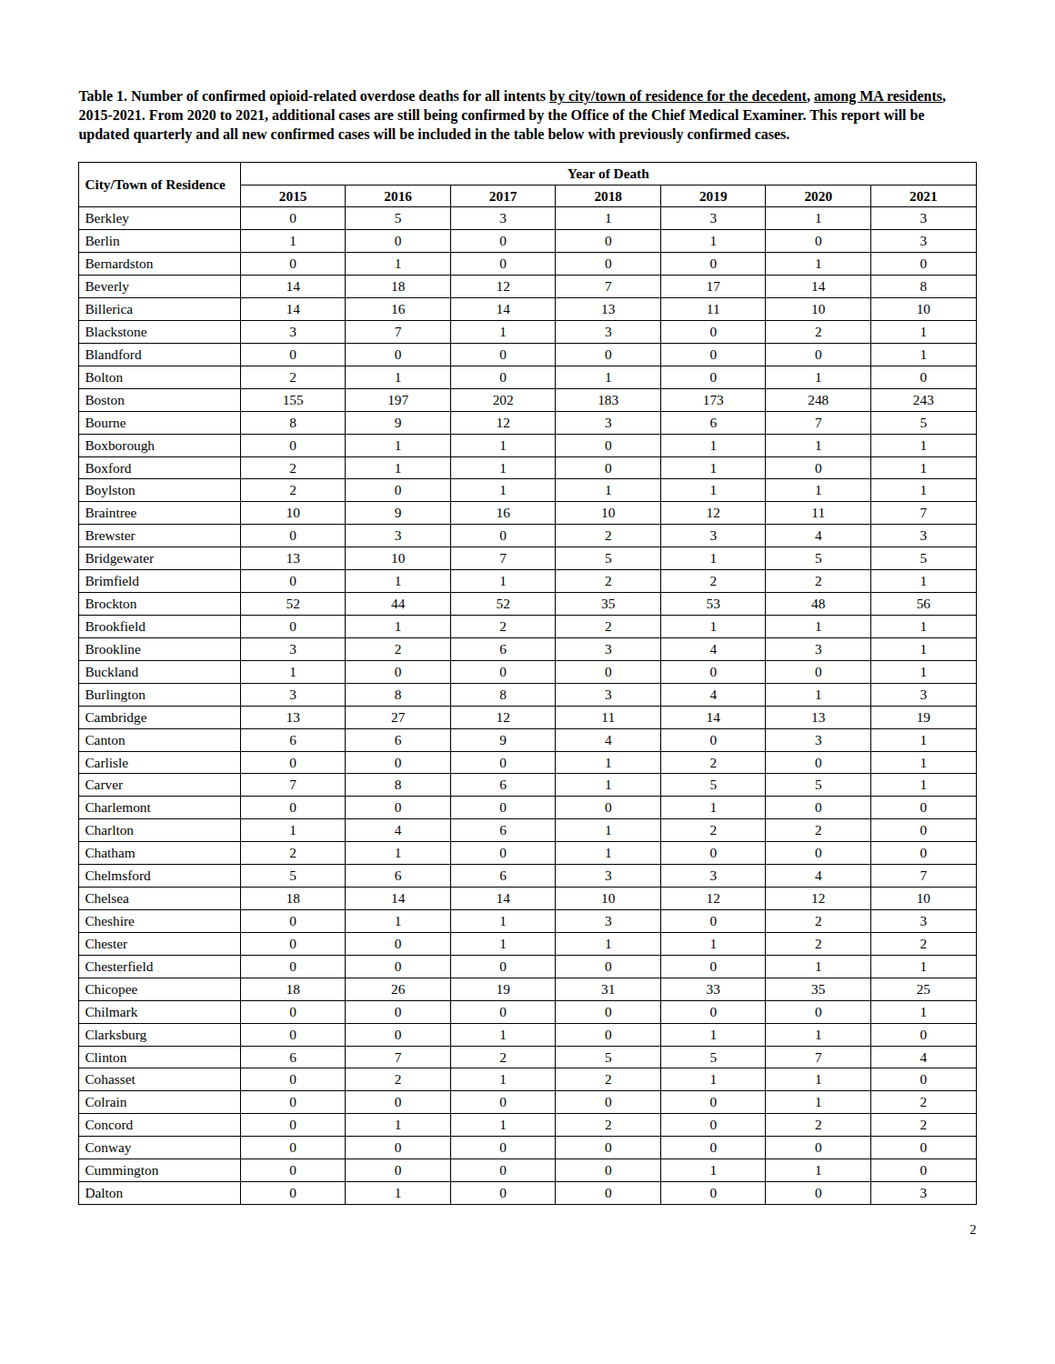Table 1. Number of confirmed opioid-related overdose deaths for all intents by city/town of residence for the decedent, among MA residents, 2015-2021. From 2020 to 2021, additional cases are still being confirmed by the Office of the Chief Medical Examiner. This report will be updated quarterly and all new confirmed cases will be included in the table below with previously confirmed cases.
| City/Town of Residence | Year of Death |
| --- | --- |
| 2015 | 2016 | 2017 | 2018 | 2019 | 2020 | 2021 |
| Berkley | 0 | 5 | 3 | 1 | 3 | 1 | 3 |
| Berlin | 1 | 0 | 0 | 0 | 1 | 0 | 3 |
| Bernardston | 0 | 1 | 0 | 0 | 0 | 1 | 0 |
| Beverly | 14 | 18 | 12 | 7 | 17 | 14 | 8 |
| Billerica | 14 | 16 | 14 | 13 | 11 | 10 | 10 |
| Blackstone | 3 | 7 | 1 | 3 | 0 | 2 | 1 |
| Blandford | 0 | 0 | 0 | 0 | 0 | 0 | 1 |
| Bolton | 2 | 1 | 0 | 1 | 0 | 1 | 0 |
| Boston | 155 | 197 | 202 | 183 | 173 | 248 | 243 |
| Bourne | 8 | 9 | 12 | 3 | 6 | 7 | 5 |
| Boxborough | 0 | 1 | 1 | 0 | 1 | 1 | 1 |
| Boxford | 2 | 1 | 1 | 0 | 1 | 0 | 1 |
| Boylston | 2 | 0 | 1 | 1 | 1 | 1 | 1 |
| Braintree | 10 | 9 | 16 | 10 | 12 | 11 | 7 |
| Brewster | 0 | 3 | 0 | 2 | 3 | 4 | 3 |
| Bridgewater | 13 | 10 | 7 | 5 | 1 | 5 | 5 |
| Brimfield | 0 | 1 | 1 | 2 | 2 | 2 | 1 |
| Brockton | 52 | 44 | 52 | 35 | 53 | 48 | 56 |
| Brookfield | 0 | 1 | 2 | 2 | 1 | 1 | 1 |
| Brookline | 3 | 2 | 6 | 3 | 4 | 3 | 1 |
| Buckland | 1 | 0 | 0 | 0 | 0 | 0 | 1 |
| Burlington | 3 | 8 | 8 | 3 | 4 | 1 | 3 |
| Cambridge | 13 | 27 | 12 | 11 | 14 | 13 | 19 |
| Canton | 6 | 6 | 9 | 4 | 0 | 3 | 1 |
| Carlisle | 0 | 0 | 0 | 1 | 2 | 0 | 1 |
| Carver | 7 | 8 | 6 | 1 | 5 | 5 | 1 |
| Charlemont | 0 | 0 | 0 | 0 | 1 | 0 | 0 |
| Charlton | 1 | 4 | 6 | 1 | 2 | 2 | 0 |
| Chatham | 2 | 1 | 0 | 1 | 0 | 0 | 0 |
| Chelmsford | 5 | 6 | 6 | 3 | 3 | 4 | 7 |
| Chelsea | 18 | 14 | 14 | 10 | 12 | 12 | 10 |
| Cheshire | 0 | 1 | 1 | 3 | 0 | 2 | 3 |
| Chester | 0 | 0 | 1 | 1 | 1 | 2 | 2 |
| Chesterfield | 0 | 0 | 0 | 0 | 0 | 1 | 1 |
| Chicopee | 18 | 26 | 19 | 31 | 33 | 35 | 25 |
| Chilmark | 0 | 0 | 0 | 0 | 0 | 0 | 1 |
| Clarksburg | 0 | 0 | 1 | 0 | 1 | 1 | 0 |
| Clinton | 6 | 7 | 2 | 5 | 5 | 7 | 4 |
| Cohasset | 0 | 2 | 1 | 2 | 1 | 1 | 0 |
| Colrain | 0 | 0 | 0 | 0 | 0 | 1 | 2 |
| Concord | 0 | 1 | 1 | 2 | 0 | 2 | 2 |
| Conway | 0 | 0 | 0 | 0 | 0 | 0 | 0 |
| Cummington | 0 | 0 | 0 | 0 | 1 | 1 | 0 |
| Dalton | 0 | 1 | 0 | 0 | 0 | 0 | 3 |
2